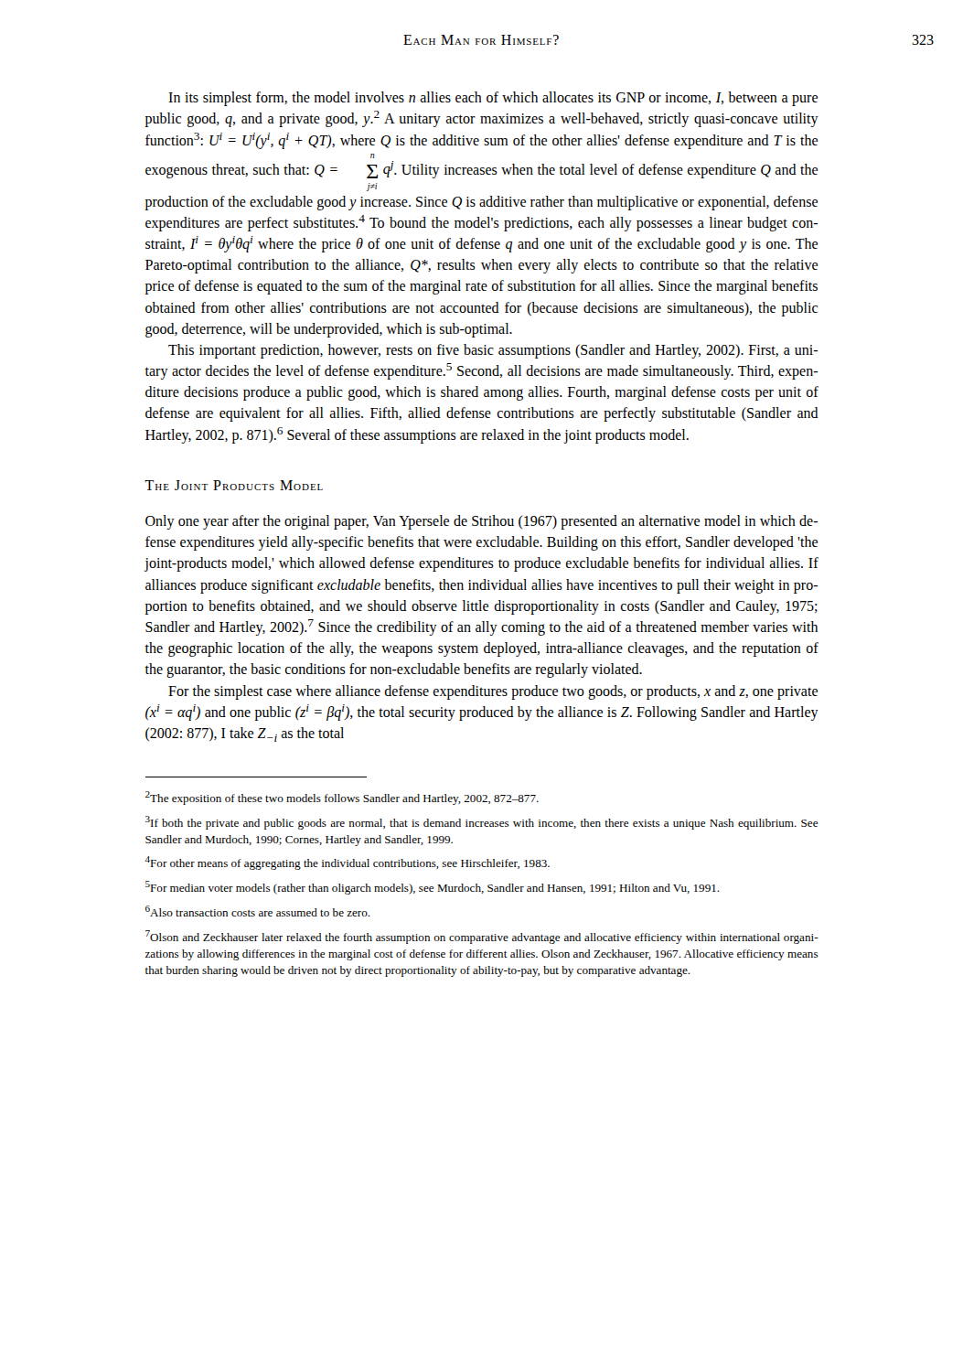Each Man for Himself? 323
In its simplest form, the model involves n allies each of which allocates its GNP or income, I, between a pure public good, q, and a private good, y.2 A unitary actor maximizes a well-behaved, strictly quasi-concave utility function3: Ui = Ui(yi, qi + QT), where Q is the additive sum of the other allies' defense expenditure and T is the exogenous threat, such that: Q = nΣj≠i qj. Utility increases when the total level of defense expenditure Q and the production of the excludable good y increase. Since Q is additive rather than multiplicative or exponential, defense expenditures are perfect substitutes.4 To bound the model's predictions, each ally possesses a linear budget constraint, Ii = θyiθqi where the price θ of one unit of defense q and one unit of the excludable good y is one. The Pareto-optimal contribution to the alliance, Q*, results when every ally elects to contribute so that the relative price of defense is equated to the sum of the marginal rate of substitution for all allies. Since the marginal benefits obtained from other allies' contributions are not accounted for (because decisions are simultaneous), the public good, deterrence, will be underprovided, which is sub-optimal.
This important prediction, however, rests on five basic assumptions (Sandler and Hartley, 2002). First, a unitary actor decides the level of defense expenditure.5 Second, all decisions are made simultaneously. Third, expenditure decisions produce a public good, which is shared among allies. Fourth, marginal defense costs per unit of defense are equivalent for all allies. Fifth, allied defense contributions are perfectly substitutable (Sandler and Hartley, 2002, p. 871).6 Several of these assumptions are relaxed in the joint products model.
The Joint Products Model
Only one year after the original paper, Van Ypersele de Strihou (1967) presented an alternative model in which defense expenditures yield ally-specific benefits that were excludable. Building on this effort, Sandler developed 'the joint-products model,' which allowed defense expenditures to produce excludable benefits for individual allies. If alliances produce significant excludable benefits, then individual allies have incentives to pull their weight in proportion to benefits obtained, and we should observe little disproportionality in costs (Sandler and Cauley, 1975; Sandler and Hartley, 2002).7 Since the credibility of an ally coming to the aid of a threatened member varies with the geographic location of the ally, the weapons system deployed, intra-alliance cleavages, and the reputation of the guarantor, the basic conditions for non-excludable benefits are regularly violated.
For the simplest case where alliance defense expenditures produce two goods, or products, x and z, one private (xi = αqi) and one public (zi = βqi), the total security produced by the alliance is Z. Following Sandler and Hartley (2002: 877), I take Z−i as the total
2 The exposition of these two models follows Sandler and Hartley, 2002, 872–877.
3 If both the private and public goods are normal, that is demand increases with income, then there exists a unique Nash equilibrium. See Sandler and Murdoch, 1990; Cornes, Hartley and Sandler, 1999.
4 For other means of aggregating the individual contributions, see Hirschleifer, 1983.
5 For median voter models (rather than oligarch models), see Murdoch, Sandler and Hansen, 1991; Hilton and Vu, 1991.
6 Also transaction costs are assumed to be zero.
7 Olson and Zeckhauser later relaxed the fourth assumption on comparative advantage and allocative efficiency within international organizations by allowing differences in the marginal cost of defense for different allies. Olson and Zeckhauser, 1967. Allocative efficiency means that burden sharing would be driven not by direct proportionality of ability-to-pay, but by comparative advantage.